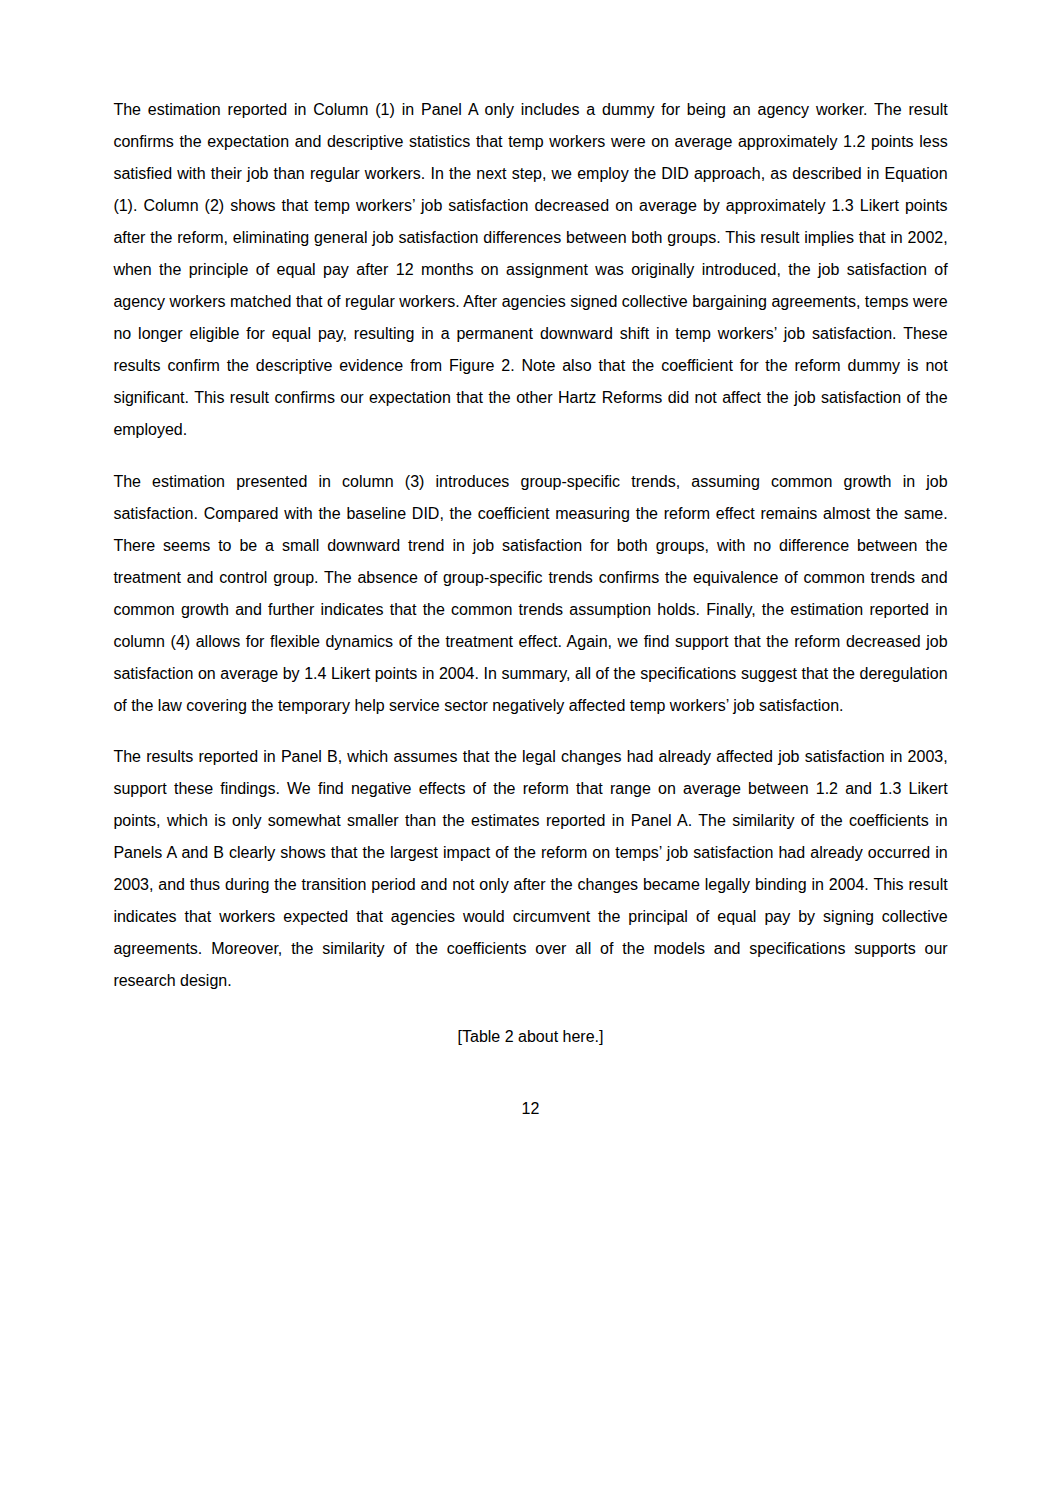The estimation reported in Column (1) in Panel A only includes a dummy for being an agency worker. The result confirms the expectation and descriptive statistics that temp workers were on average approximately 1.2 points less satisfied with their job than regular workers. In the next step, we employ the DID approach, as described in Equation (1). Column (2) shows that temp workers’ job satisfaction decreased on average by approximately 1.3 Likert points after the reform, eliminating general job satisfaction differences between both groups. This result implies that in 2002, when the principle of equal pay after 12 months on assignment was originally introduced, the job satisfaction of agency workers matched that of regular workers. After agencies signed collective bargaining agreements, temps were no longer eligible for equal pay, resulting in a permanent downward shift in temp workers’ job satisfaction. These results confirm the descriptive evidence from Figure 2. Note also that the coefficient for the reform dummy is not significant. This result confirms our expectation that the other Hartz Reforms did not affect the job satisfaction of the employed.
The estimation presented in column (3) introduces group-specific trends, assuming common growth in job satisfaction. Compared with the baseline DID, the coefficient measuring the reform effect remains almost the same. There seems to be a small downward trend in job satisfaction for both groups, with no difference between the treatment and control group. The absence of group-specific trends confirms the equivalence of common trends and common growth and further indicates that the common trends assumption holds. Finally, the estimation reported in column (4) allows for flexible dynamics of the treatment effect. Again, we find support that the reform decreased job satisfaction on average by 1.4 Likert points in 2004. In summary, all of the specifications suggest that the deregulation of the law covering the temporary help service sector negatively affected temp workers’ job satisfaction.
The results reported in Panel B, which assumes that the legal changes had already affected job satisfaction in 2003, support these findings. We find negative effects of the reform that range on average between 1.2 and 1.3 Likert points, which is only somewhat smaller than the estimates reported in Panel A. The similarity of the coefficients in Panels A and B clearly shows that the largest impact of the reform on temps’ job satisfaction had already occurred in 2003, and thus during the transition period and not only after the changes became legally binding in 2004. This result indicates that workers expected that agencies would circumvent the principal of equal pay by signing collective agreements. Moreover, the similarity of the coefficients over all of the models and specifications supports our research design.
[Table 2 about here.]
12